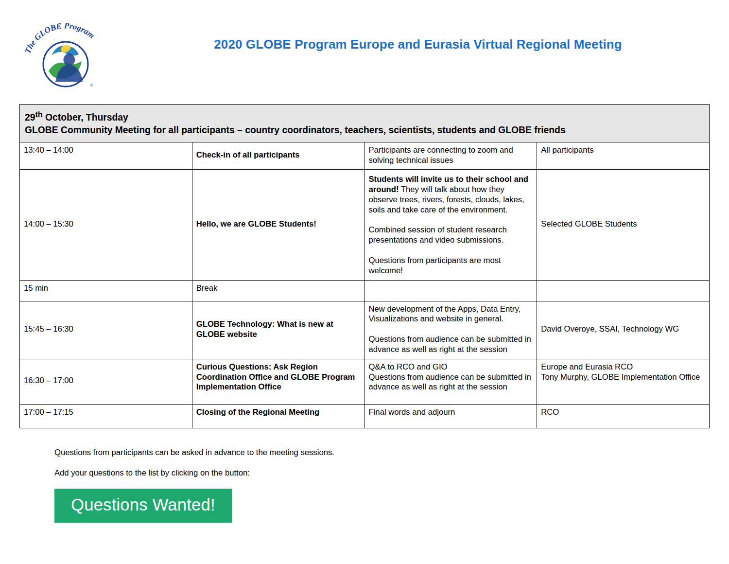The GLOBE Program ®
2020 GLOBE Program Europe and Eurasia Virtual Regional Meeting
| 29 th October, Thursday GLOBE Community Meeting for all participants – country coordinators, teachers, scientists, students and GLOBE friends |
| 13:40 – 14:00 | Check-in of all participants | Participants are connecting to zoom and solving technical issues | All participants |
| 14:00 – 15:30 | Hello, we are GLOBE Students! | Students will invite us to their school and around! They will talk about how they observe trees, rivers, forests, clouds, lakes, soils and take care of the environment. Combined session of student research presentations and video submissions. Questions from participants are most welcome! | Selected GLOBE Students |
| 15 min | Break | | |
| 15:45 – 16:30 | GLOBE Technology: What is new at GLOBE website | New development of the Apps, Data Entry, Visualizations and website in general. Questions from audience can be submitted in advance as well as right at the session | David Overoye, SSAI, Technology WG |
| 16:30 – 17:00 | Curious Questions: Ask Region Coordination Office and GLOBE Program Implementation Office | Q&A to RCO and GIO Questions from audience can be submitted in advance as well as right at the session | Europe and Eurasia RCO Tony Murphy, GLOBE Implementation Office |
| 17:00 – 17:15 | Closing of the Regional Meeting | Final words and adjourn | RCO |
Questions from participants can be asked in advance to the meeting sessions.
Add your questions to the list by clicking on the button:
Questions Wanted!